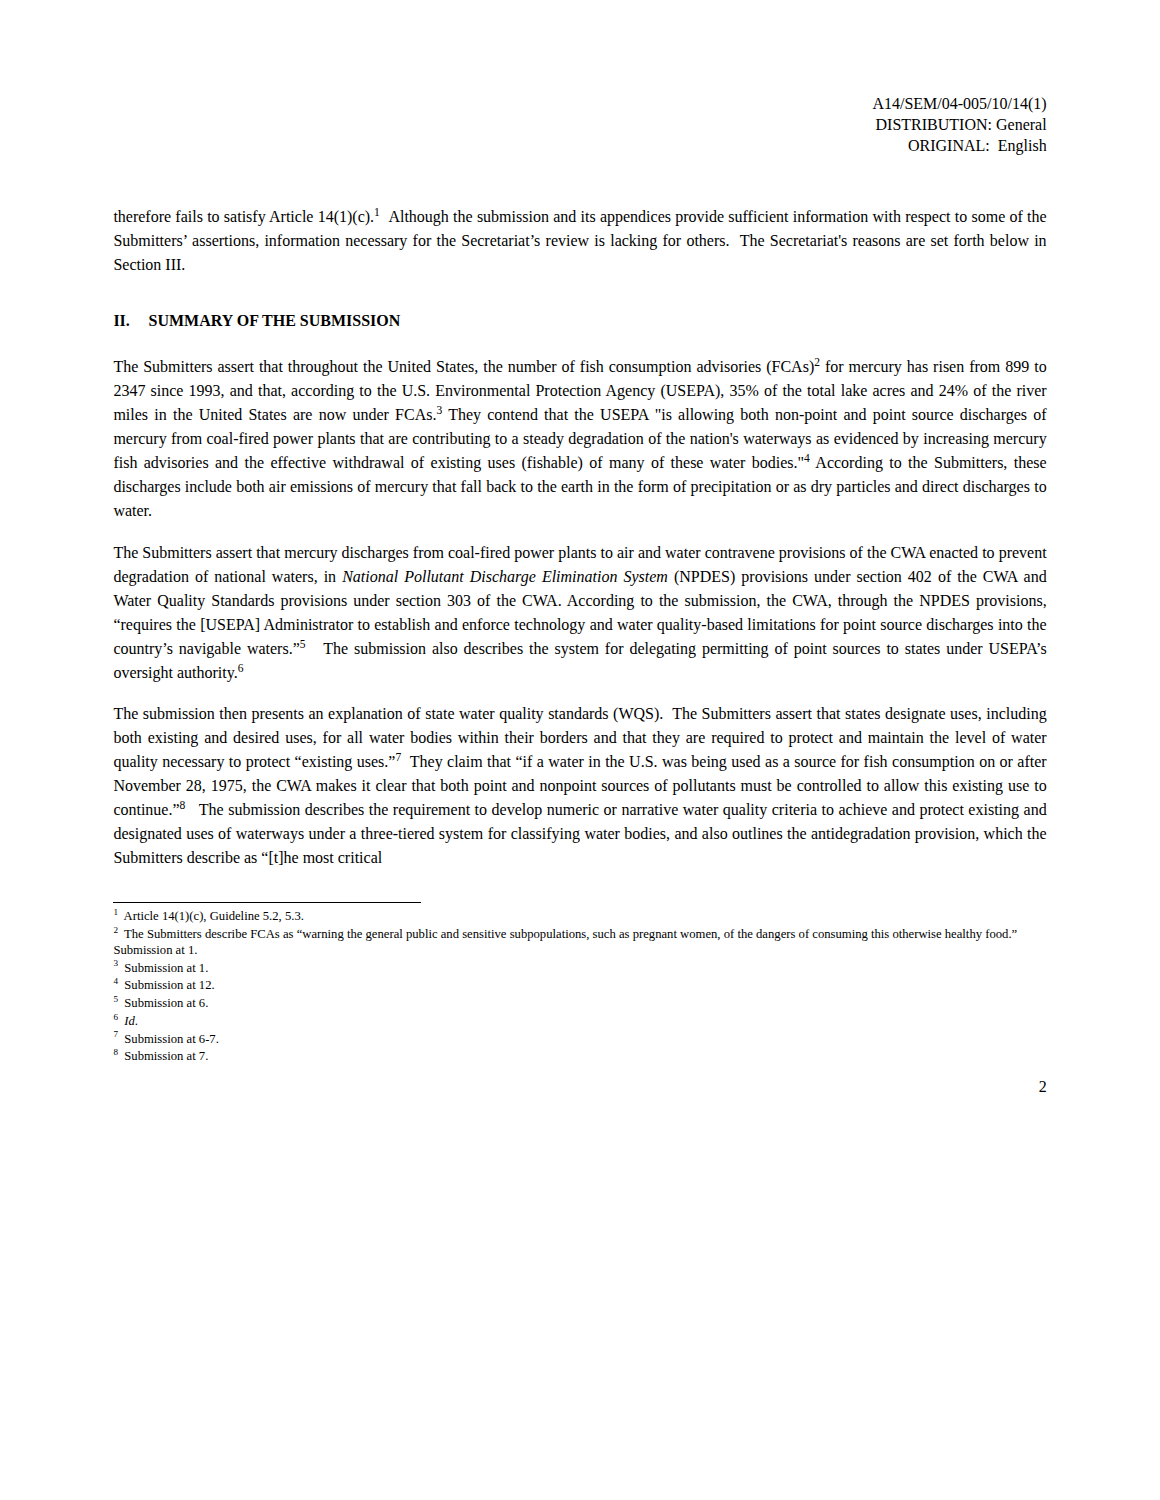A14/SEM/04-005/10/14(1)
DISTRIBUTION: General
ORIGINAL: English
therefore fails to satisfy Article 14(1)(c).1 Although the submission and its appendices provide sufficient information with respect to some of the Submitters’ assertions, information necessary for the Secretariat’s review is lacking for others. The Secretariat's reasons are set forth below in Section III.
II. SUMMARY OF THE SUBMISSION
The Submitters assert that throughout the United States, the number of fish consumption advisories (FCAs)2 for mercury has risen from 899 to 2347 since 1993, and that, according to the U.S. Environmental Protection Agency (USEPA), 35% of the total lake acres and 24% of the river miles in the United States are now under FCAs.3 They contend that the USEPA "is allowing both non-point and point source discharges of mercury from coal-fired power plants that are contributing to a steady degradation of the nation's waterways as evidenced by increasing mercury fish advisories and the effective withdrawal of existing uses (fishable) of many of these water bodies."4 According to the Submitters, these discharges include both air emissions of mercury that fall back to the earth in the form of precipitation or as dry particles and direct discharges to water.
The Submitters assert that mercury discharges from coal-fired power plants to air and water contravene provisions of the CWA enacted to prevent degradation of national waters, in National Pollutant Discharge Elimination System (NPDES) provisions under section 402 of the CWA and Water Quality Standards provisions under section 303 of the CWA. According to the submission, the CWA, through the NPDES provisions, “requires the [USEPA] Administrator to establish and enforce technology and water quality-based limitations for point source discharges into the country’s navigable waters.”5 The submission also describes the system for delegating permitting of point sources to states under USEPA’s oversight authority.6
The submission then presents an explanation of state water quality standards (WQS). The Submitters assert that states designate uses, including both existing and desired uses, for all water bodies within their borders and that they are required to protect and maintain the level of water quality necessary to protect “existing uses.”7 They claim that “if a water in the U.S. was being used as a source for fish consumption on or after November 28, 1975, the CWA makes it clear that both point and nonpoint sources of pollutants must be controlled to allow this existing use to continue.”8 The submission describes the requirement to develop numeric or narrative water quality criteria to achieve and protect existing and designated uses of waterways under a three-tiered system for classifying water bodies, and also outlines the antidegradation provision, which the Submitters describe as “[t]he most critical
1 Article 14(1)(c), Guideline 5.2, 5.3.
2 The Submitters describe FCAs as “warning the general public and sensitive subpopulations, such as pregnant women, of the dangers of consuming this otherwise healthy food.” Submission at 1.
3 Submission at 1.
4 Submission at 12.
5 Submission at 6.
6 Id.
7 Submission at 6-7.
8 Submission at 7.
2